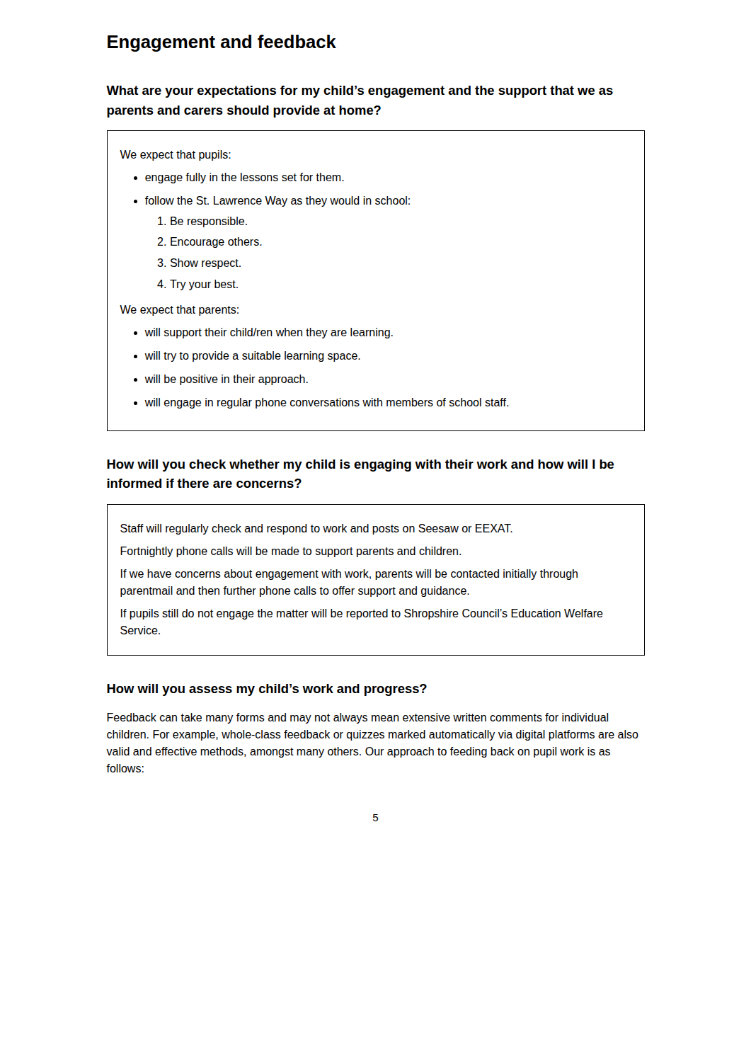Engagement and feedback
What are your expectations for my child’s engagement and the support that we as parents and carers should provide at home?
We expect that pupils:
engage fully in the lessons set for them.
follow the St. Lawrence Way as they would in school:
Be responsible.
Encourage others.
Show respect.
Try your best.
We expect that parents:
will support their child/ren when they are learning.
will try to provide a suitable learning space.
will be positive in their approach.
will engage in regular phone conversations with members of school staff.
How will you check whether my child is engaging with their work and how will I be informed if there are concerns?
Staff will regularly check and respond to work and posts on Seesaw or EEXAT.
Fortnightly phone calls will be made to support parents and children.
If we have concerns about engagement with work, parents will be contacted initially through parentmail and then further phone calls to offer support and guidance.
If pupils still do not engage the matter will be reported to Shropshire Council’s Education Welfare Service.
How will you assess my child’s work and progress?
Feedback can take many forms and may not always mean extensive written comments for individual children. For example, whole-class feedback or quizzes marked automatically via digital platforms are also valid and effective methods, amongst many others. Our approach to feeding back on pupil work is as follows:
5